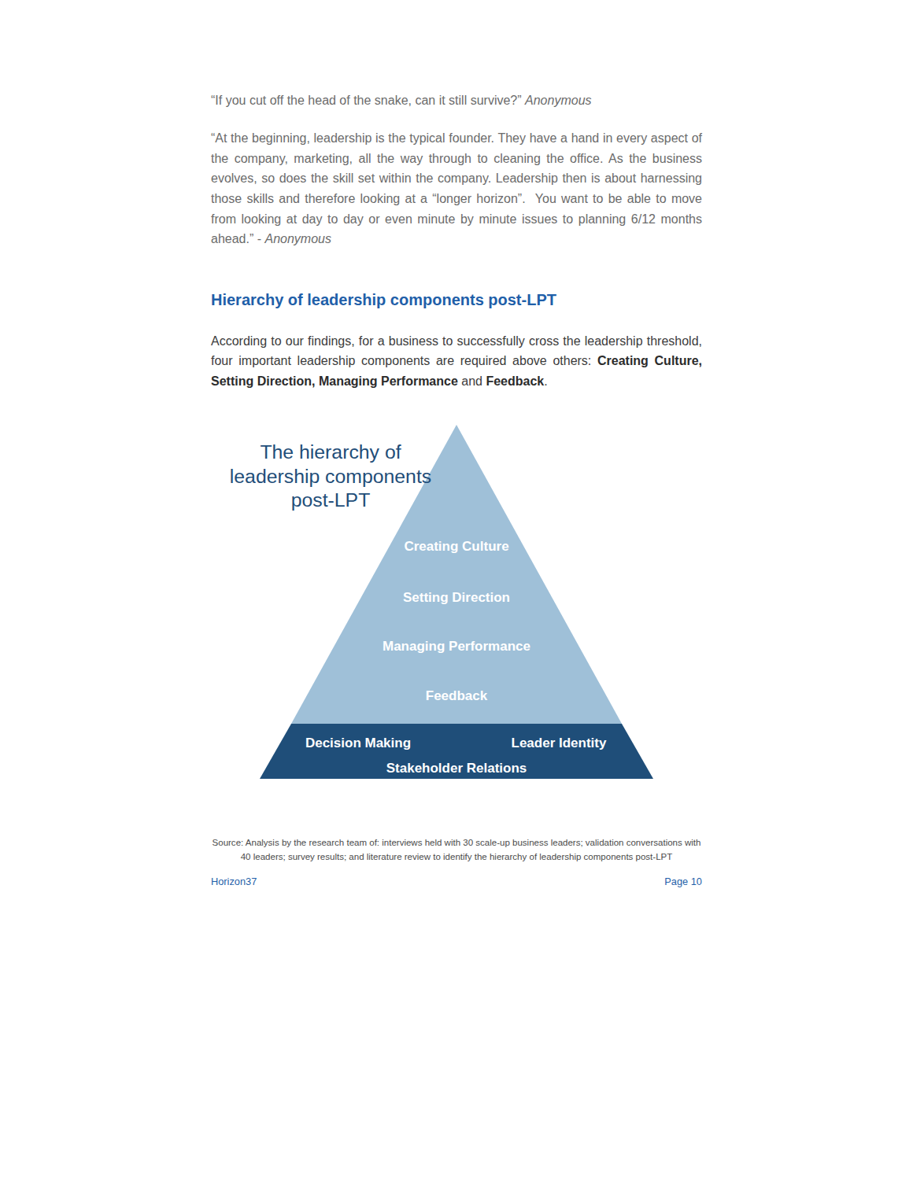“If you cut off the head of the snake, can it still survive?” Anonymous
“At the beginning, leadership is the typical founder. They have a hand in every aspect of the company, marketing, all the way through to cleaning the office. As the business evolves, so does the skill set within the company. Leadership then is about harnessing those skills and therefore looking at a “longer horizon”. You want to be able to move from looking at day to day or even minute by minute issues to planning 6/12 months ahead.” - Anonymous
Hierarchy of leadership components post-LPT
According to our findings, for a business to successfully cross the leadership threshold, four important leadership components are required above others: Creating Culture, Setting Direction, Managing Performance and Feedback.
The hierarchy of
leadership components
post-LPT
Creating Culture Setting Direction Managing Performance Feedback Decision Making Leader Identity Stakeholder Relations
Source: Analysis by the research team of: interviews held with 30 scale-up business leaders; validation conversations with 40 leaders; survey results; and literature review to identify the hierarchy of leadership components post-LPT
Horizon37 Page 10